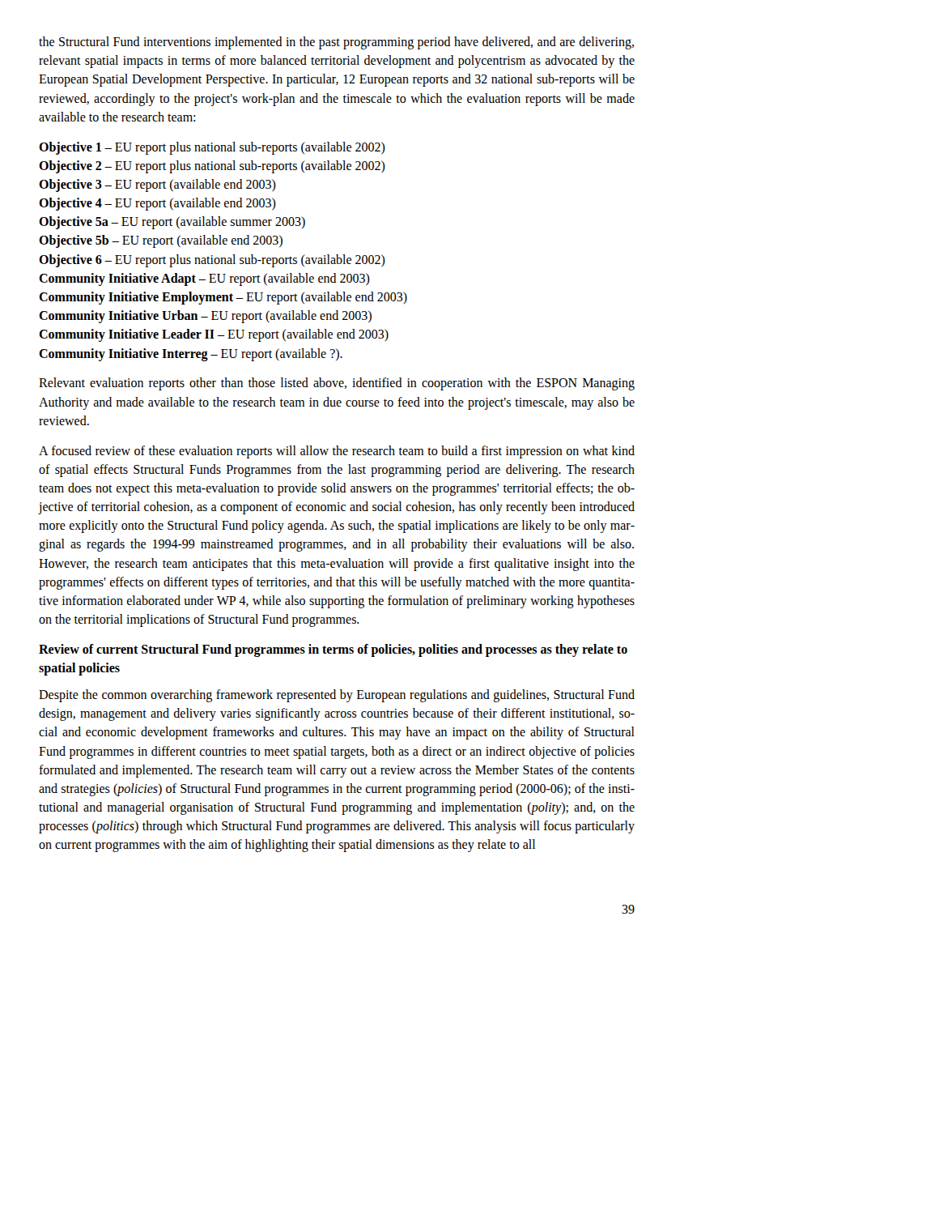the Structural Fund interventions implemented in the past programming period have delivered, and are delivering, relevant spatial impacts in terms of more balanced territorial development and polycentrism as advocated by the European Spatial Development Perspective. In particular, 12 European reports and 32 national sub-reports will be reviewed, accordingly to the project's work-plan and the timescale to which the evaluation reports will be made available to the research team:
Objective 1 – EU report plus national sub-reports (available 2002)
Objective 2 – EU report plus national sub-reports (available 2002)
Objective 3 – EU report (available end 2003)
Objective 4 – EU report (available end 2003)
Objective 5a – EU report (available summer 2003)
Objective 5b – EU report (available end 2003)
Objective 6 – EU report plus national sub-reports (available 2002)
Community Initiative Adapt – EU report (available end 2003)
Community Initiative Employment – EU report (available end 2003)
Community Initiative Urban – EU report (available end 2003)
Community Initiative Leader II – EU report (available end 2003)
Community Initiative Interreg – EU report (available ?).
Relevant evaluation reports other than those listed above, identified in cooperation with the ESPON Managing Authority and made available to the research team in due course to feed into the project's timescale, may also be reviewed.
A focused review of these evaluation reports will allow the research team to build a first impression on what kind of spatial effects Structural Funds Programmes from the last programming period are delivering. The research team does not expect this meta-evaluation to provide solid answers on the programmes' territorial effects; the objective of territorial cohesion, as a component of economic and social cohesion, has only recently been introduced more explicitly onto the Structural Fund policy agenda. As such, the spatial implications are likely to be only marginal as regards the 1994-99 mainstreamed programmes, and in all probability their evaluations will be also. However, the research team anticipates that this meta-evaluation will provide a first qualitative insight into the programmes' effects on different types of territories, and that this will be usefully matched with the more quantitative information elaborated under WP 4, while also supporting the formulation of preliminary working hypotheses on the territorial implications of Structural Fund programmes.
Review of current Structural Fund programmes in terms of policies, polities and processes as they relate to spatial policies
Despite the common overarching framework represented by European regulations and guidelines, Structural Fund design, management and delivery varies significantly across countries because of their different institutional, social and economic development frameworks and cultures. This may have an impact on the ability of Structural Fund programmes in different countries to meet spatial targets, both as a direct or an indirect objective of policies formulated and implemented. The research team will carry out a review across the Member States of the contents and strategies (policies) of Structural Fund programmes in the current programming period (2000-06); of the institutional and managerial organisation of Structural Fund programming and implementation (polity); and, on the processes (politics) through which Structural Fund programmes are delivered. This analysis will focus particularly on current programmes with the aim of highlighting their spatial dimensions as they relate to all
39